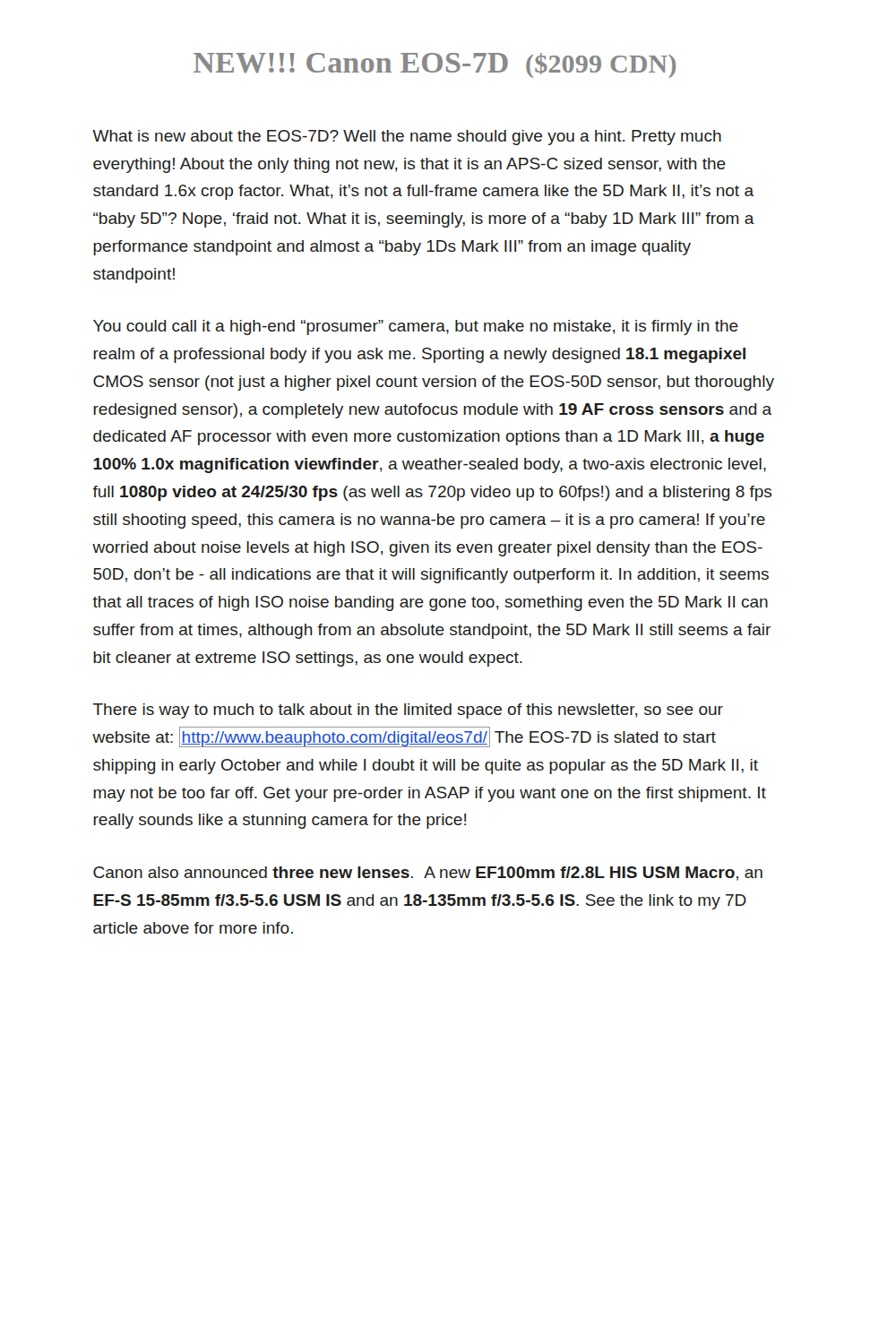NEW!!! Canon EOS-7D ($2099 CDN)
What is new about the EOS-7D? Well the name should give you a hint. Pretty much everything! About the only thing not new, is that it is an APS-C sized sensor, with the standard 1.6x crop factor. What, it’s not a full-frame camera like the 5D Mark II, it’s not a “baby 5D”? Nope, ‘fraid not. What it is, seemingly, is more of a “baby 1D Mark III” from a performance standpoint and almost a “baby 1Ds Mark III” from an image quality standpoint!
You could call it a high-end “prosumer” camera, but make no mistake, it is firmly in the realm of a professional body if you ask me. Sporting a newly designed 18.1 megapixel CMOS sensor (not just a higher pixel count version of the EOS-50D sensor, but thoroughly redesigned sensor), a completely new autofocus module with 19 AF cross sensors and a dedicated AF processor with even more customization options than a 1D Mark III, a huge 100% 1.0x magnification viewfinder, a weather-sealed body, a two-axis electronic level, full 1080p video at 24/25/30 fps (as well as 720p video up to 60fps!) and a blistering 8 fps still shooting speed, this camera is no wanna-be pro camera – it is a pro camera! If you’re worried about noise levels at high ISO, given its even greater pixel density than the EOS-50D, don’t be - all indications are that it will significantly outperform it. In addition, it seems that all traces of high ISO noise banding are gone too, something even the 5D Mark II can suffer from at times, although from an absolute standpoint, the 5D Mark II still seems a fair bit cleaner at extreme ISO settings, as one would expect.
There is way to much to talk about in the limited space of this newsletter, so see our website at: http://www.beauphoto.com/digital/eos7d/ The EOS-7D is slated to start shipping in early October and while I doubt it will be quite as popular as the 5D Mark II, it may not be too far off. Get your pre-order in ASAP if you want one on the first shipment. It really sounds like a stunning camera for the price!
Canon also announced three new lenses. A new EF100mm f/2.8L HIS USM Macro, an EF-S 15-85mm f/3.5-5.6 USM IS and an 18-135mm f/3.5-5.6 IS. See the link to my 7D article above for more info.